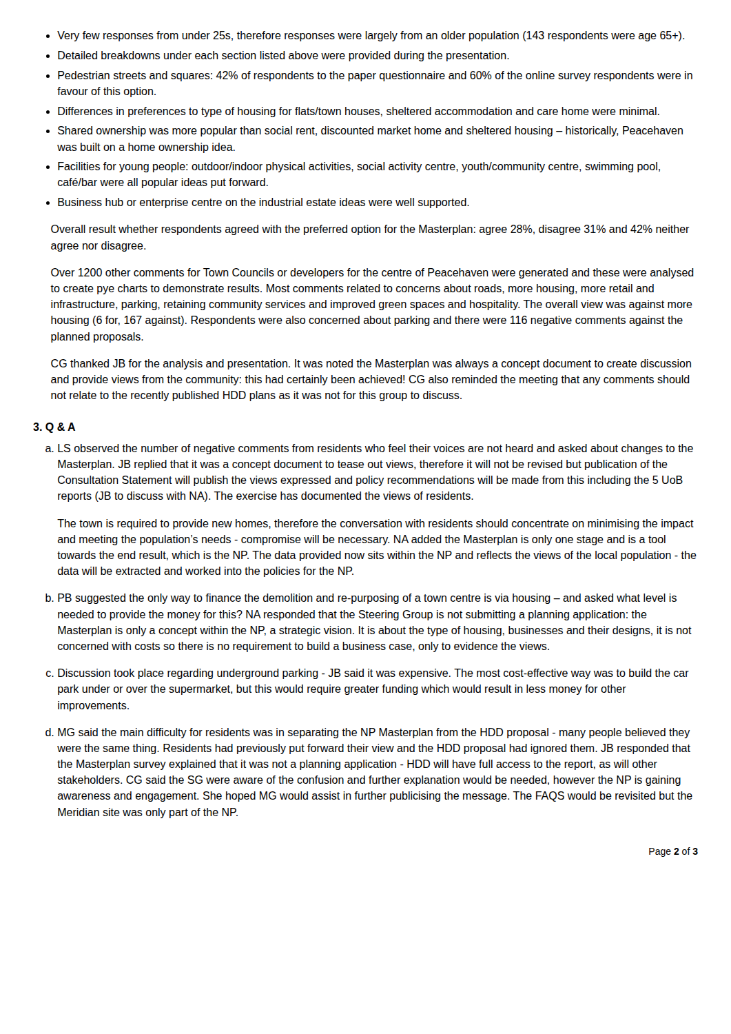Very few responses from under 25s, therefore responses were largely from an older population (143 respondents were age 65+).
Detailed breakdowns under each section listed above were provided during the presentation.
Pedestrian streets and squares: 42% of respondents to the paper questionnaire and 60% of the online survey respondents were in favour of this option.
Differences in preferences to type of housing for flats/town houses, sheltered accommodation and care home were minimal.
Shared ownership was more popular than social rent, discounted market home and sheltered housing – historically, Peacehaven was built on a home ownership idea.
Facilities for young people: outdoor/indoor physical activities, social activity centre, youth/community centre, swimming pool, café/bar were all popular ideas put forward.
Business hub or enterprise centre on the industrial estate ideas were well supported.
Overall result whether respondents agreed with the preferred option for the Masterplan: agree 28%, disagree 31% and 42% neither agree nor disagree.
Over 1200 other comments for Town Councils or developers for the centre of Peacehaven were generated and these were analysed to create pye charts to demonstrate results. Most comments related to concerns about roads, more housing, more retail and infrastructure, parking, retaining community services and improved green spaces and hospitality. The overall view was against more housing (6 for, 167 against). Respondents were also concerned about parking and there were 116 negative comments against the planned proposals.
CG thanked JB for the analysis and presentation. It was noted the Masterplan was always a concept document to create discussion and provide views from the community: this had certainly been achieved! CG also reminded the meeting that any comments should not relate to the recently published HDD plans as it was not for this group to discuss.
3. Q & A
LS observed the number of negative comments from residents who feel their voices are not heard and asked about changes to the Masterplan. JB replied that it was a concept document to tease out views, therefore it will not be revised but publication of the Consultation Statement will publish the views expressed and policy recommendations will be made from this including the 5 UoB reports (JB to discuss with NA). The exercise has documented the views of residents.
The town is required to provide new homes, therefore the conversation with residents should concentrate on minimising the impact and meeting the population’s needs - compromise will be necessary. NA added the Masterplan is only one stage and is a tool towards the end result, which is the NP. The data provided now sits within the NP and reflects the views of the local population - the data will be extracted and worked into the policies for the NP.
PB suggested the only way to finance the demolition and re-purposing of a town centre is via housing – and asked what level is needed to provide the money for this? NA responded that the Steering Group is not submitting a planning application: the Masterplan is only a concept within the NP, a strategic vision. It is about the type of housing, businesses and their designs, it is not concerned with costs so there is no requirement to build a business case, only to evidence the views.
Discussion took place regarding underground parking - JB said it was expensive. The most cost-effective way was to build the car park under or over the supermarket, but this would require greater funding which would result in less money for other improvements.
MG said the main difficulty for residents was in separating the NP Masterplan from the HDD proposal - many people believed they were the same thing. Residents had previously put forward their view and the HDD proposal had ignored them. JB responded that the Masterplan survey explained that it was not a planning application - HDD will have full access to the report, as will other stakeholders. CG said the SG were aware of the confusion and further explanation would be needed, however the NP is gaining awareness and engagement. She hoped MG would assist in further publicising the message. The FAQS would be revisited but the Meridian site was only part of the NP.
Page 2 of 3